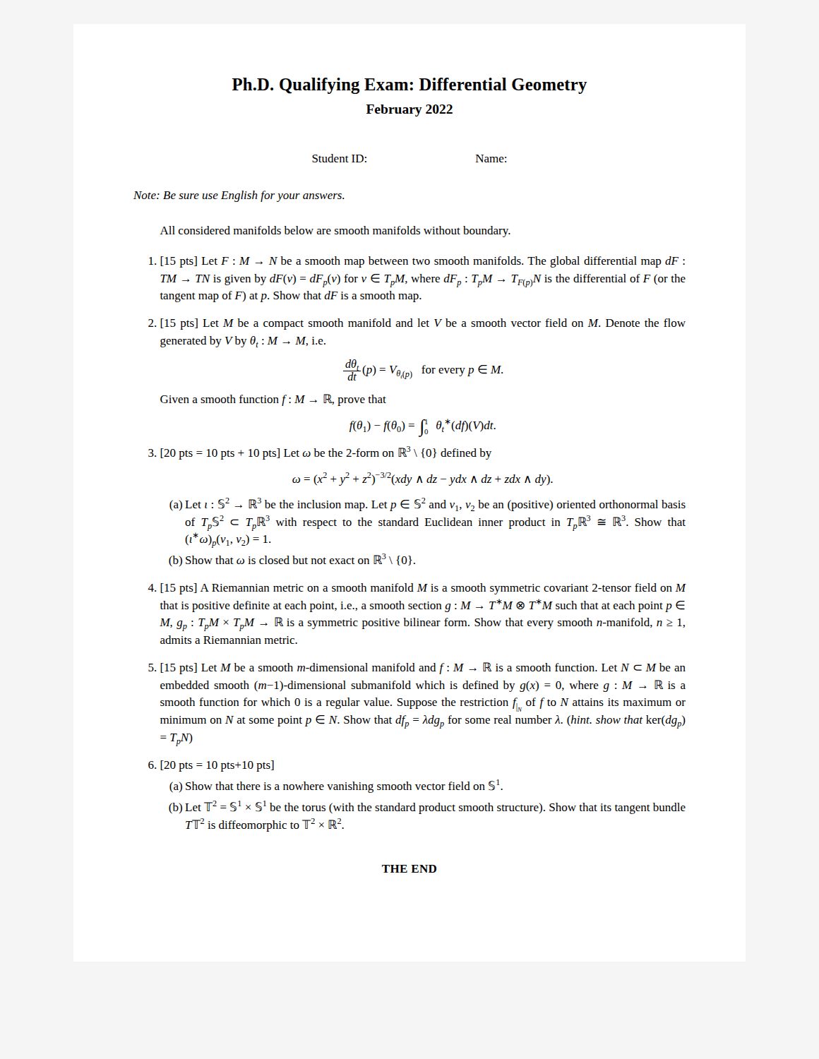Ph.D. Qualifying Exam: Differential Geometry
February 2022
Student ID: Name:
Note: Be sure use English for your answers.
All considered manifolds below are smooth manifolds without boundary.
[15 pts] Let F : M → N be a smooth map between two smooth manifolds. The global differential map dF : TM → TN is given by dF(v) = dFp(v) for v ∈ TpM, where dFp : TpM → TF(p)N is the differential of F (or the tangent map of F) at p. Show that dF is a smooth map.
[15 pts] Let M be a compact smooth manifold and let V be a smooth vector field on M. Denote the flow generated by V by θt : M → M, i.e.
dθt dt(p) = Vθt(p) for every p ∈ M.
Given a smooth function f : M → ℝ, prove that
f(θ1) − f(θ0) = ∫10 θt∗(df)(V)dt.
[20 pts = 10 pts + 10 pts] Let ω be the 2-form on ℝ3 \ {0} defined by
ω = (x2 + y2 + z2)−3/2(xdy ∧ dz − ydx ∧ dz + zdx ∧ dy).
Let ι : 𝕊2 → ℝ3 be the inclusion map. Let p ∈ 𝕊2 and v1, v2 be an (positive) oriented orthonormal basis of Tp 𝕊2 ⊂ Tp ℝ3 with respect to the standard Euclidean inner product in Tp ℝ3 ≅ ℝ3. Show that (ι∗ω)p(v1, v2) = 1.
Show that ω is closed but not exact on ℝ3 \ {0}.
[15 pts] A Riemannian metric on a smooth manifold M is a smooth symmetric covariant 2-tensor field on M that is positive definite at each point, i.e., a smooth section g : M → T∗M ⊗ T∗M such that at each point p ∈ M, gp : TpM × TpM → ℝ is a symmetric positive bilinear form. Show that every smooth n-manifold, n ≥ 1, admits a Riemannian metric.
[15 pts] Let M be a smooth m-dimensional manifold and f : M → ℝ is a smooth function. Let N ⊂ M be an embedded smooth (m−1)-dimensional submanifold which is defined by g(x) = 0, where g : M → ℝ is a smooth function for which 0 is a regular value. Suppose the restriction f|N of f to N attains its maximum or minimum on N at some point p ∈ N. Show that dfp = λdgp for some real number λ. (hint. show that ker(dgp) = TpN)
[20 pts = 10 pts+10 pts]
Show that there is a nowhere vanishing smooth vector field on 𝕊1.
Let 𝕋2 = 𝕊1 × 𝕊1 be the torus (with the standard product smooth structure). Show that its tangent bundle T𝕋2 is diffeomorphic to 𝕋2 × ℝ2.
THE END